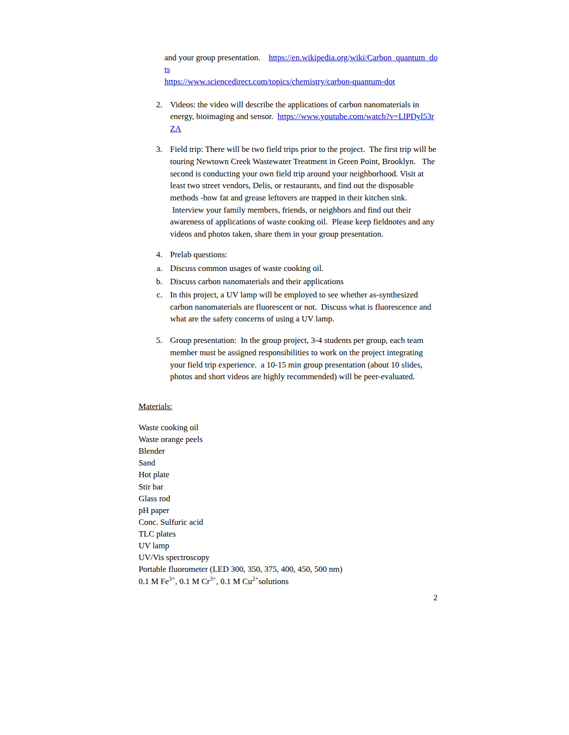and your group presentation. https://en.wikipedia.org/wiki/Carbon_quantum_dots
https://www.sciencedirect.com/topics/chemistry/carbon-quantum-dot
Videos: the video will describe the applications of carbon nanomaterials in energy, bioimaging and sensor. https://www.youtube.com/watch?v=LlPDyl53rZA
Field trip: There will be two field trips prior to the project. The first trip will be touring Newtown Creek Wastewater Treatment in Green Point, Brooklyn. The second is conducting your own field trip around your neighborhood. Visit at least two street vendors, Delis, or restaurants, and find out the disposable methods -how fat and grease leftovers are trapped in their kitchen sink. Interview your family members, friends, or neighbors and find out their awareness of applications of waste cooking oil. Please keep fieldnotes and any videos and photos taken, share them in your group presentation.
Prelab questions:
Discuss common usages of waste cooking oil.
Discuss carbon nanomaterials and their applications
In this project, a UV lamp will be employed to see whether as-synthesized carbon nanomaterials are fluorescent or not. Discuss what is fluorescence and what are the safety concerns of using a UV lamp.
Group presentation: In the group project, 3-4 students per group, each team member must be assigned responsibilities to work on the project integrating your field trip experience. a 10-15 min group presentation (about 10 slides, photos and short videos are highly recommended) will be peer-evaluated.
Materials:
Waste cooking oil
Waste orange peels
Blender
Sand
Hot plate
Stir bar
Glass rod
pH paper
Conc. Sulfuric acid
TLC plates
UV lamp
UV/Vis spectroscopy
Portable fluorometer (LED 300, 350, 375, 400, 450, 500 nm)
0.1 M Fe3+, 0.1 M Cr3+, 0.1 M Cu2+solutions
2